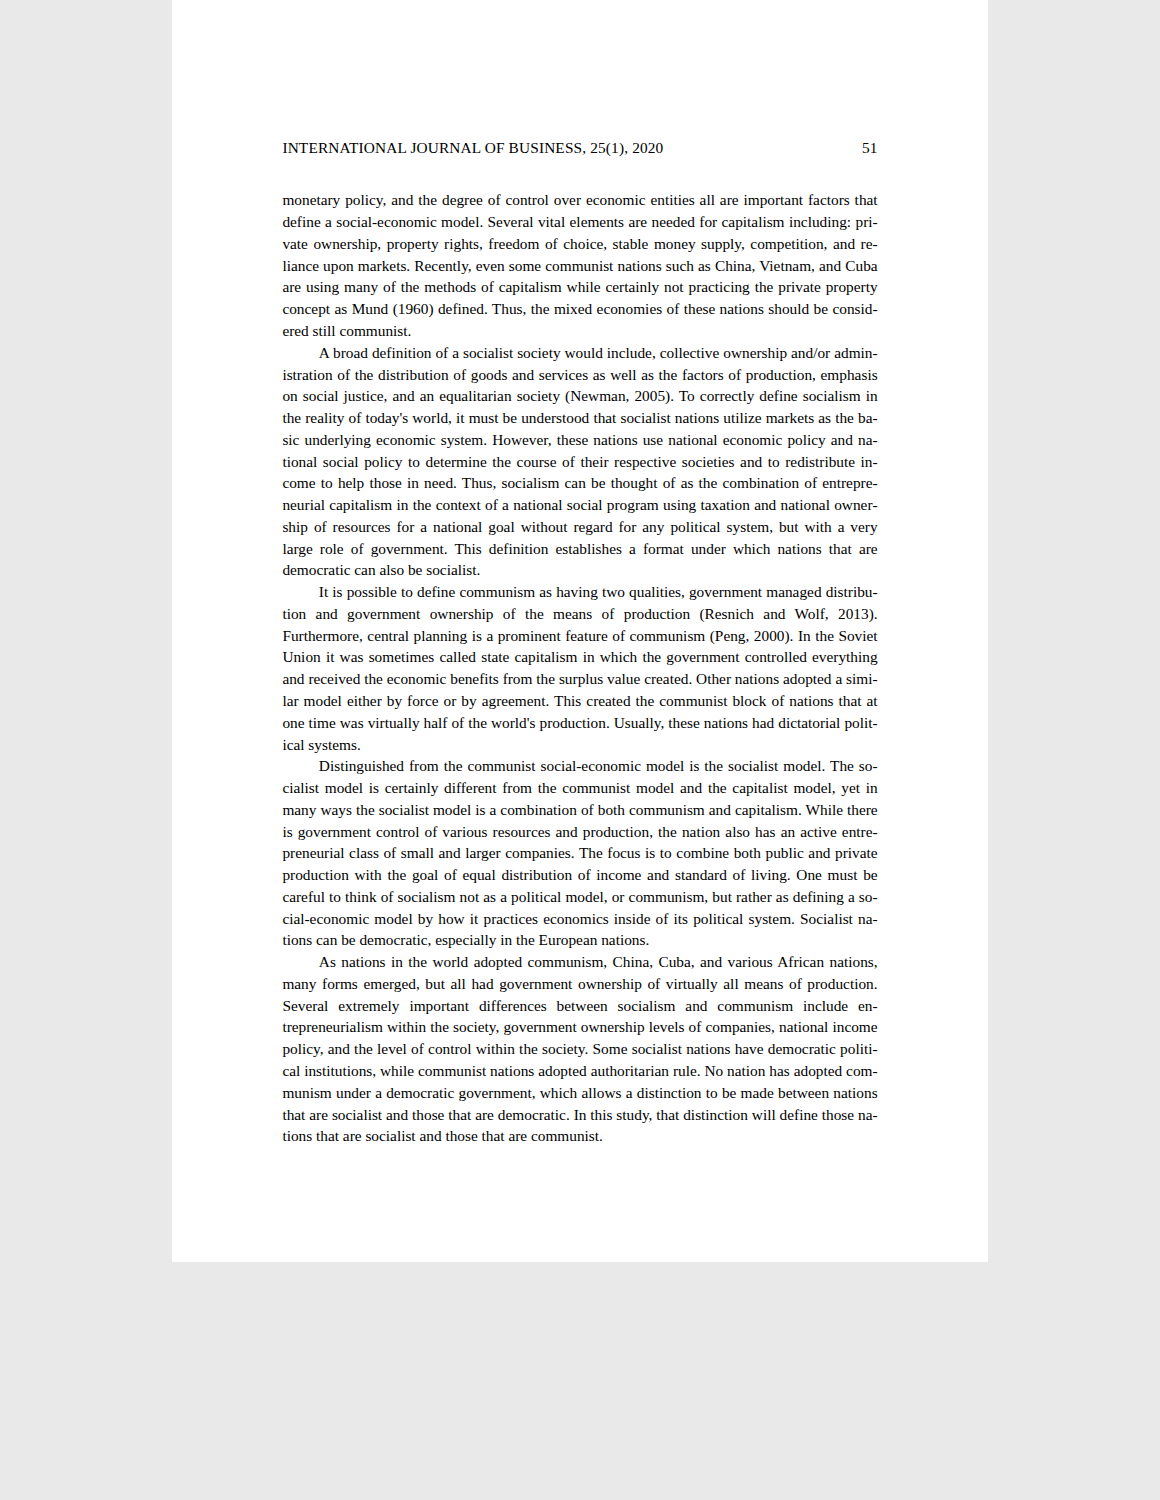INTERNATIONAL JOURNAL OF BUSINESS, 25(1), 2020 51
monetary policy, and the degree of control over economic entities all are important factors that define a social-economic model. Several vital elements are needed for capitalism including: private ownership, property rights, freedom of choice, stable money supply, competition, and reliance upon markets. Recently, even some communist nations such as China, Vietnam, and Cuba are using many of the methods of capitalism while certainly not practicing the private property concept as Mund (1960) defined. Thus, the mixed economies of these nations should be considered still communist.
A broad definition of a socialist society would include, collective ownership and/or administration of the distribution of goods and services as well as the factors of production, emphasis on social justice, and an equalitarian society (Newman, 2005). To correctly define socialism in the reality of today's world, it must be understood that socialist nations utilize markets as the basic underlying economic system. However, these nations use national economic policy and national social policy to determine the course of their respective societies and to redistribute income to help those in need. Thus, socialism can be thought of as the combination of entrepreneurial capitalism in the context of a national social program using taxation and national ownership of resources for a national goal without regard for any political system, but with a very large role of government. This definition establishes a format under which nations that are democratic can also be socialist.
It is possible to define communism as having two qualities, government managed distribution and government ownership of the means of production (Resnich and Wolf, 2013). Furthermore, central planning is a prominent feature of communism (Peng, 2000). In the Soviet Union it was sometimes called state capitalism in which the government controlled everything and received the economic benefits from the surplus value created. Other nations adopted a similar model either by force or by agreement. This created the communist block of nations that at one time was virtually half of the world's production. Usually, these nations had dictatorial political systems.
Distinguished from the communist social-economic model is the socialist model. The socialist model is certainly different from the communist model and the capitalist model, yet in many ways the socialist model is a combination of both communism and capitalism. While there is government control of various resources and production, the nation also has an active entrepreneurial class of small and larger companies. The focus is to combine both public and private production with the goal of equal distribution of income and standard of living. One must be careful to think of socialism not as a political model, or communism, but rather as defining a social-economic model by how it practices economics inside of its political system. Socialist nations can be democratic, especially in the European nations.
As nations in the world adopted communism, China, Cuba, and various African nations, many forms emerged, but all had government ownership of virtually all means of production. Several extremely important differences between socialism and communism include entrepreneurialism within the society, government ownership levels of companies, national income policy, and the level of control within the society. Some socialist nations have democratic political institutions, while communist nations adopted authoritarian rule. No nation has adopted communism under a democratic government, which allows a distinction to be made between nations that are socialist and those that are democratic. In this study, that distinction will define those nations that are socialist and those that are communist.